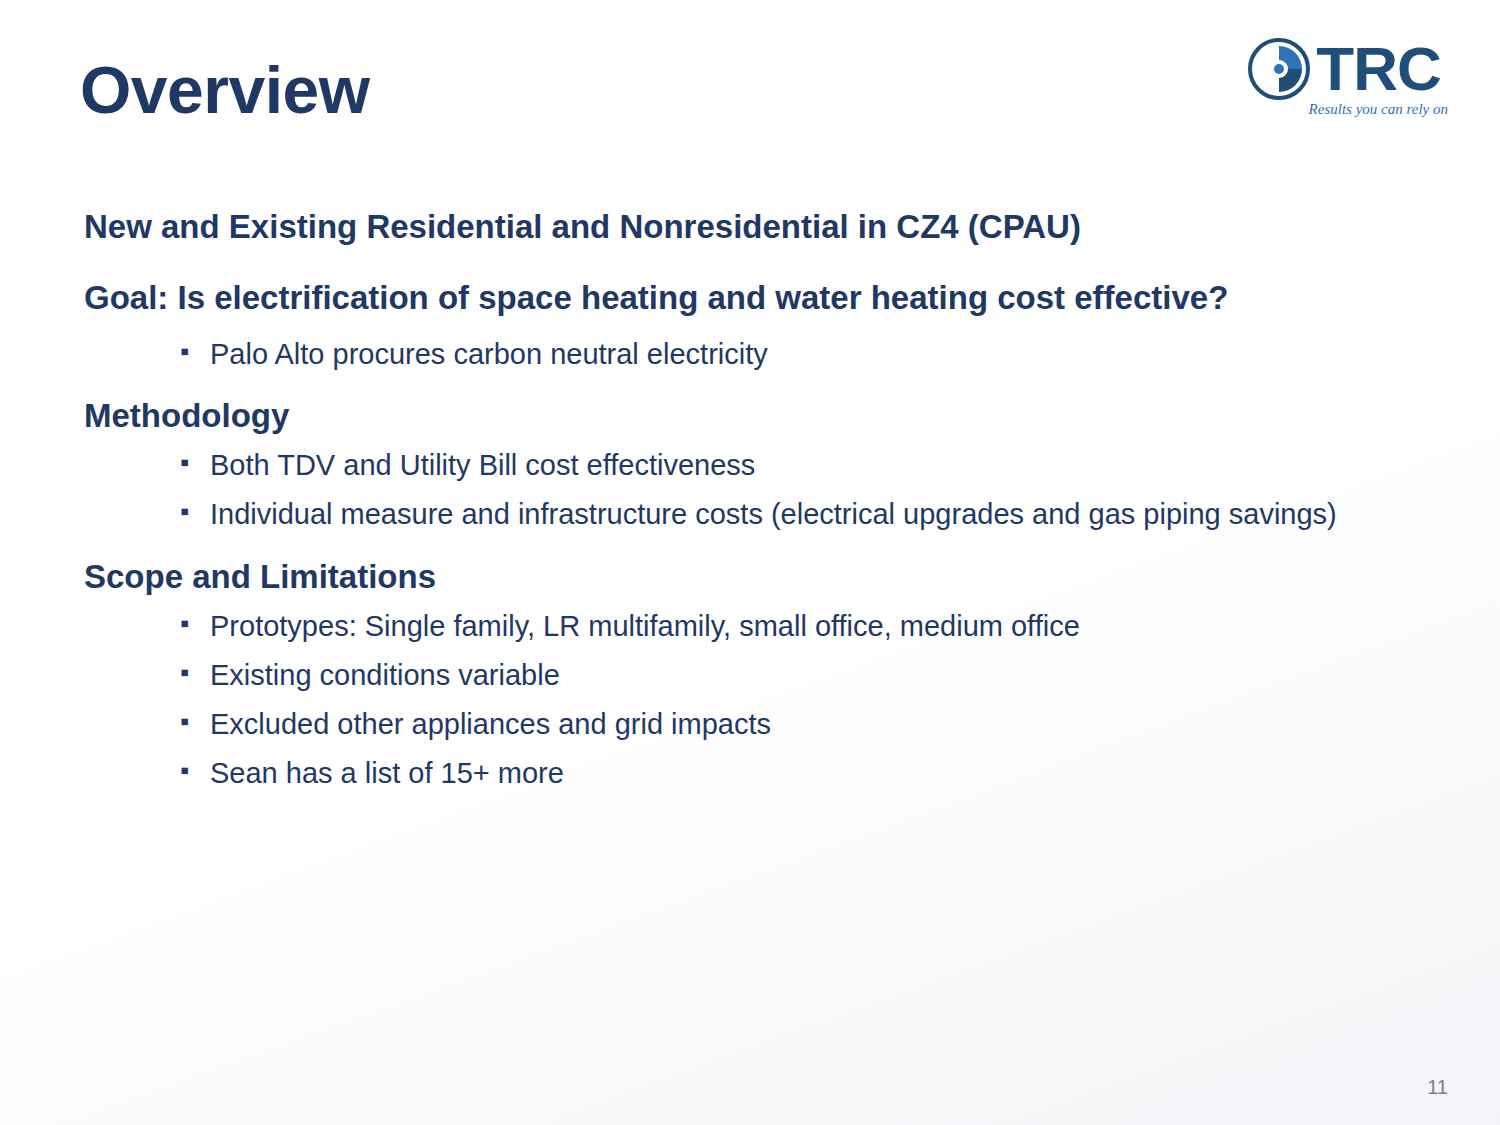TRC
Results you can rely on
Overview
New and Existing Residential and Nonresidential in CZ4 (CPAU)
Goal: Is electrification of space heating and water heating cost effective?
Palo Alto procures carbon neutral electricity
Methodology
Both TDV and Utility Bill cost effectiveness
Individual measure and infrastructure costs (electrical upgrades and gas piping savings)
Scope and Limitations
Prototypes: Single family, LR multifamily, small office, medium office
Existing conditions variable
Excluded other appliances and grid impacts
Sean has a list of 15+ more
11